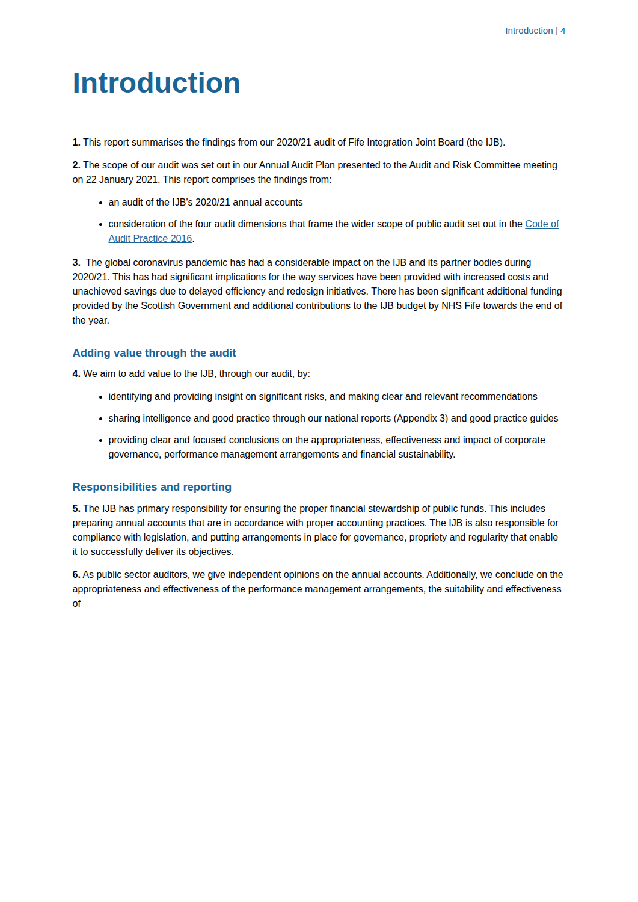Introduction | 4
Introduction
1. This report summarises the findings from our 2020/21 audit of Fife Integration Joint Board (the IJB).
2. The scope of our audit was set out in our Annual Audit Plan presented to the Audit and Risk Committee meeting on 22 January 2021. This report comprises the findings from:
an audit of the IJB's 2020/21 annual accounts
consideration of the four audit dimensions that frame the wider scope of public audit set out in the Code of Audit Practice 2016.
3. The global coronavirus pandemic has had a considerable impact on the IJB and its partner bodies during 2020/21. This has had significant implications for the way services have been provided with increased costs and unachieved savings due to delayed efficiency and redesign initiatives. There has been significant additional funding provided by the Scottish Government and additional contributions to the IJB budget by NHS Fife towards the end of the year.
Adding value through the audit
4. We aim to add value to the IJB, through our audit, by:
identifying and providing insight on significant risks, and making clear and relevant recommendations
sharing intelligence and good practice through our national reports (Appendix 3) and good practice guides
providing clear and focused conclusions on the appropriateness, effectiveness and impact of corporate governance, performance management arrangements and financial sustainability.
Responsibilities and reporting
5. The IJB has primary responsibility for ensuring the proper financial stewardship of public funds. This includes preparing annual accounts that are in accordance with proper accounting practices. The IJB is also responsible for compliance with legislation, and putting arrangements in place for governance, propriety and regularity that enable it to successfully deliver its objectives.
6. As public sector auditors, we give independent opinions on the annual accounts. Additionally, we conclude on the appropriateness and effectiveness of the performance management arrangements, the suitability and effectiveness of